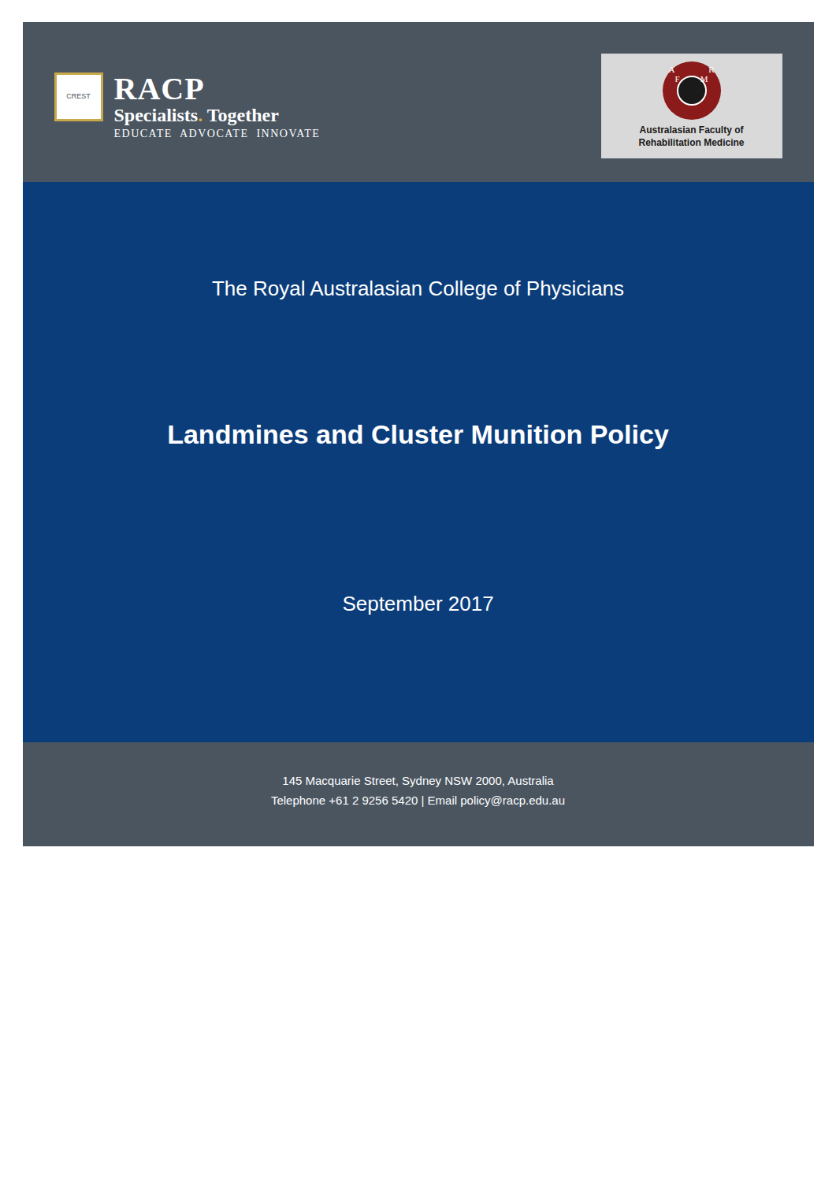CREST
RACP
Specialists. Together
EDUCATE ADVOCATE INNOVATE
A F R M
Australasian Faculty of
Rehabilitation Medicine
The Royal Australasian College of Physicians
Landmines and Cluster Munition Policy
September 2017
145 Macquarie Street, Sydney NSW 2000, Australia
Telephone +61 2 9256 5420 | Email policy@racp.edu.au